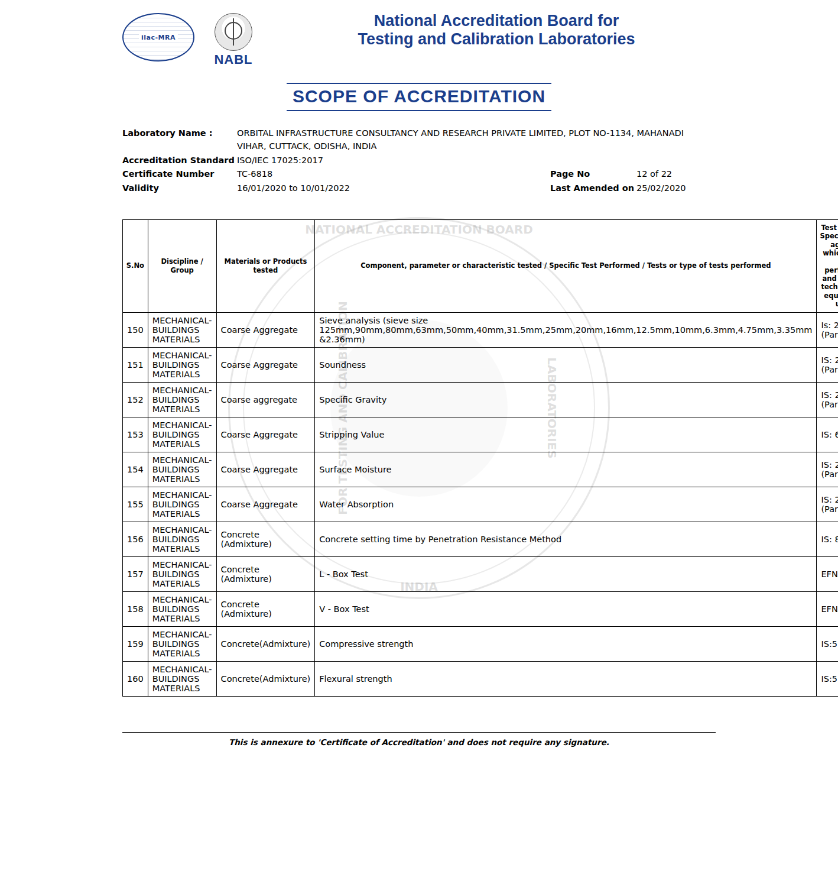NATIONAL ACCREDITATION BOARD
INDIA
FOR TESTING AND CALIBRATION
LABORATORIES
ilac-MRA
NABL
National Accreditation Board for
Testing and Calibration Laboratories
SCOPE OF ACCREDITATION
| Laboratory Name : | ORBITAL INFRASTRUCTURE CONSULTANCY AND RESEARCH PRIVATE LIMITED, PLOT NO-1134, MAHANADI VIHAR, CUTTACK, ODISHA, INDIA |
| Accreditation Standard | ISO/IEC 17025:2017 |
| Certificate Number | TC-6818 | Page No | 12 of 22 |
| Validity | 16/01/2020 to 10/01/2022 | Last Amended on | 25/02/2020 |
| S.No | Discipline / Group | Materials or Products tested | Component, parameter or characteristic tested / Specific Test Performed / Tests or type of tests performed | Test Method Specification against which tests are performed and / or the techniques / equipment used |
| --- | --- | --- | --- | --- |
| 150 | MECHANICAL- BUILDINGS MATERIALS | Coarse Aggregate | Sieve analysis (sieve size 125mm,90mm,80mm,63mm,50mm,40mm,31.5mm,25mm,20mm,16mm,12.5mm,10mm,6.3mm,4.75mm,3.35mm &2.36mm) | Is: 2386 (Part-1) |
| 151 | MECHANICAL- BUILDINGS MATERIALS | Coarse Aggregate | Soundness | IS: 2386 (Part-5) |
| 152 | MECHANICAL- BUILDINGS MATERIALS | Coarse aggregate | Specific Gravity | IS: 2386 (Part-3) |
| 153 | MECHANICAL- BUILDINGS MATERIALS | Coarse Aggregate | Stripping Value | IS: 6241 |
| 154 | MECHANICAL- BUILDINGS MATERIALS | Coarse Aggregate | Surface Moisture | IS: 2386 (Part-3) |
| 155 | MECHANICAL- BUILDINGS MATERIALS | Coarse Aggregate | Water Absorption | IS: 2386 (Part-3) |
| 156 | MECHANICAL- BUILDINGS MATERIALS | Concrete (Admixture) | Concrete setting time by Penetration Resistance Method | IS: 8142 |
| 157 | MECHANICAL- BUILDINGS MATERIALS | Concrete (Admixture) | L - Box Test | EFNARC |
| 158 | MECHANICAL- BUILDINGS MATERIALS | Concrete (Admixture) | V - Box Test | EFNARC |
| 159 | MECHANICAL- BUILDINGS MATERIALS | Concrete(Admixture) | Compressive strength | IS:516 |
| 160 | MECHANICAL- BUILDINGS MATERIALS | Concrete(Admixture) | Flexural strength | IS:516 |
This is annexure to 'Certificate of Accreditation' and does not require any signature.